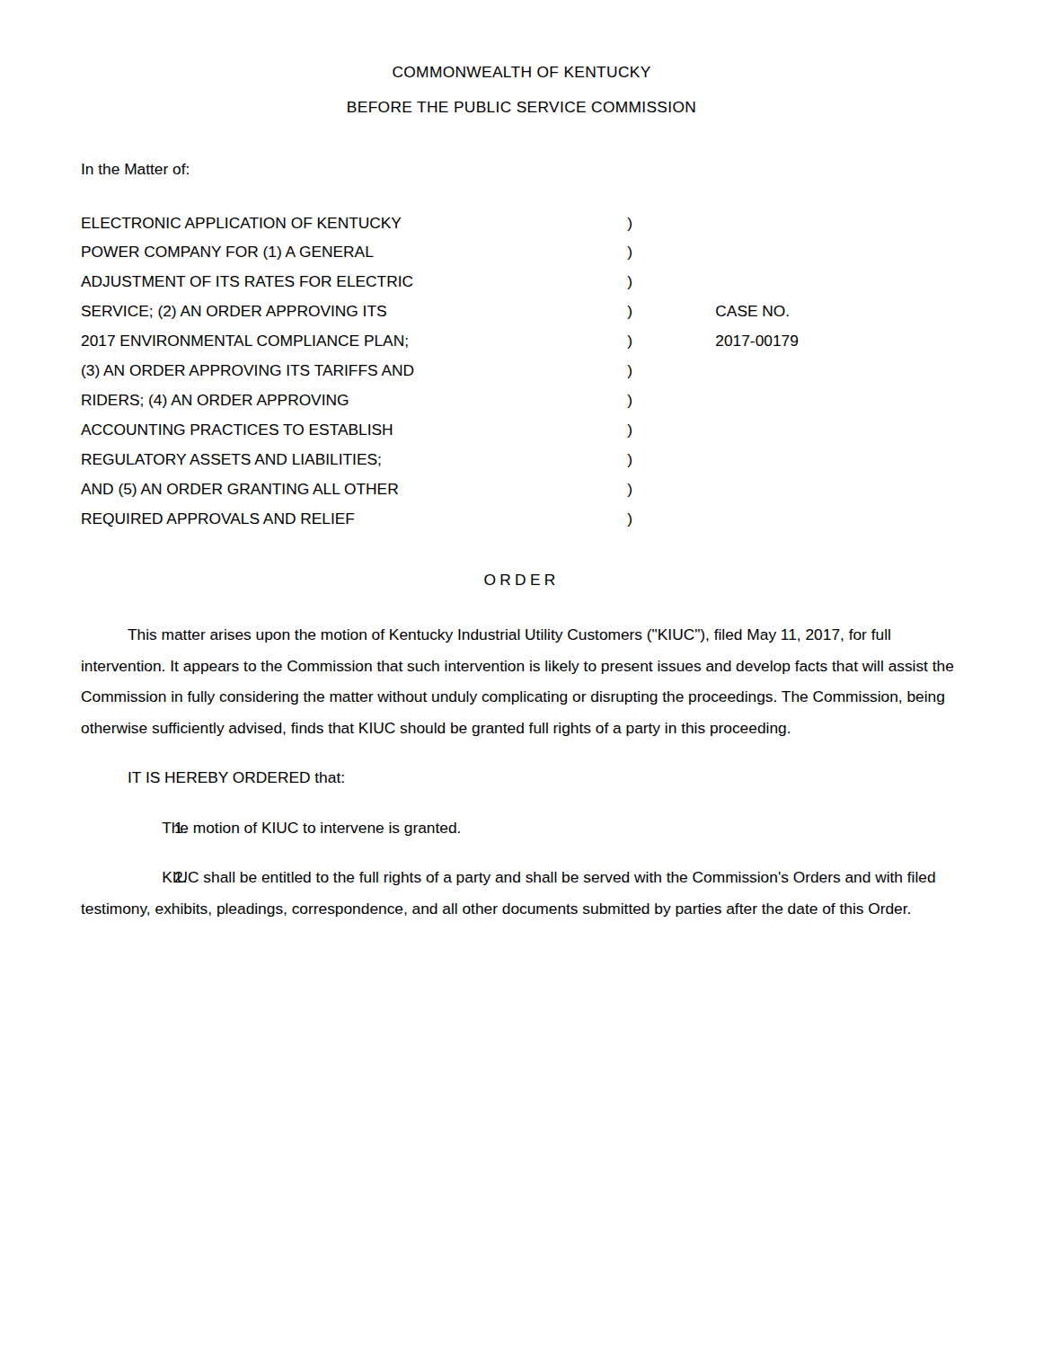COMMONWEALTH OF KENTUCKY
BEFORE THE PUBLIC SERVICE COMMISSION
In the Matter of:
| ELECTRONIC APPLICATION OF KENTUCKY POWER COMPANY FOR (1) A GENERAL ADJUSTMENT OF ITS RATES FOR ELECTRIC SERVICE; (2) AN ORDER APPROVING ITS 2017 ENVIRONMENTAL COMPLIANCE PLAN; (3) AN ORDER APPROVING ITS TARIFFS AND RIDERS; (4) AN ORDER APPROVING ACCOUNTING PRACTICES TO ESTABLISH REGULATORY ASSETS AND LIABILITIES; AND (5) AN ORDER GRANTING ALL OTHER REQUIRED APPROVALS AND RELIEF | ) ) ) ) ) ) ) ) ) ) ) | CASE NO. 2017-00179 |
ORDER
This matter arises upon the motion of Kentucky Industrial Utility Customers ("KIUC"), filed May 11, 2017, for full intervention. It appears to the Commission that such intervention is likely to present issues and develop facts that will assist the Commission in fully considering the matter without unduly complicating or disrupting the proceedings. The Commission, being otherwise sufficiently advised, finds that KIUC should be granted full rights of a party in this proceeding.
IT IS HEREBY ORDERED that:
1. The motion of KIUC to intervene is granted.
2. KIUC shall be entitled to the full rights of a party and shall be served with the Commission's Orders and with filed testimony, exhibits, pleadings, correspondence, and all other documents submitted by parties after the date of this Order.